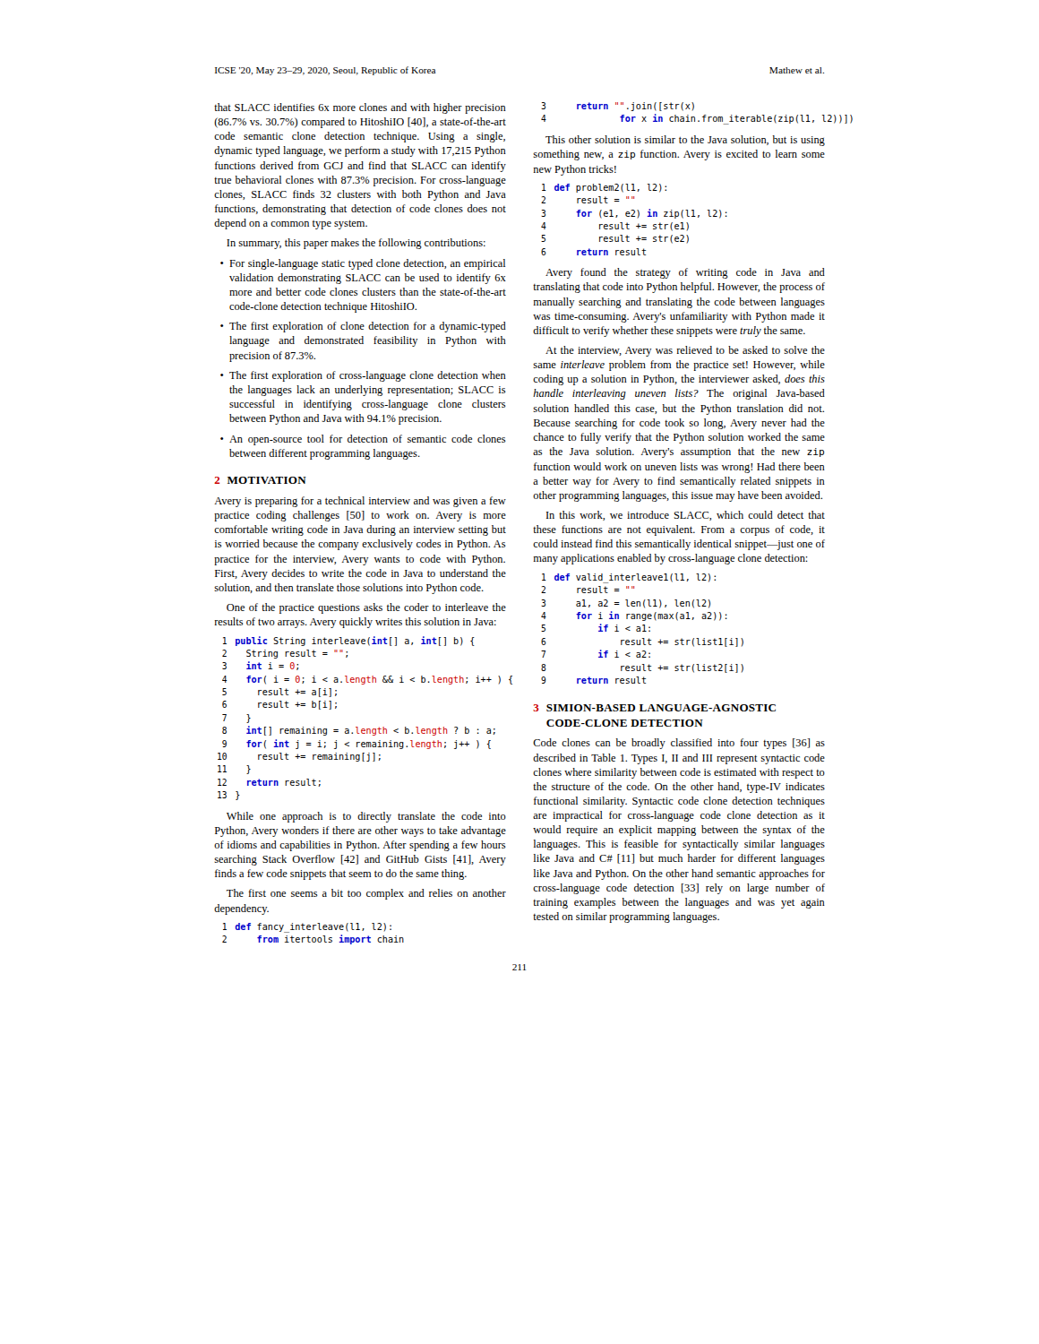ICSE '20, May 23–29, 2020, Seoul, Republic of Korea
Mathew et al.
that SLACC identifies 6x more clones and with higher precision (86.7% vs. 30.7%) compared to HitoshiIO [40], a state-of-the-art code semantic clone detection technique. Using a single, dynamic typed language, we perform a study with 17,215 Python functions derived from GCJ and find that SLACC can identify true behavioral clones with 87.3% precision. For cross-language clones, SLACC finds 32 clusters with both Python and Java functions, demonstrating that detection of code clones does not depend on a common type system.
In summary, this paper makes the following contributions:
For single-language static typed clone detection, an empirical validation demonstrating SLACC can be used to identify 6x more and better code clones clusters than the state-of-the-art code-clone detection technique HitoshiIO.
The first exploration of clone detection for a dynamic-typed language and demonstrated feasibility in Python with precision of 87.3%.
The first exploration of cross-language clone detection when the languages lack an underlying representation; SLACC is successful in identifying cross-language clone clusters between Python and Java with 94.1% precision.
An open-source tool for detection of semantic code clones between different programming languages.
2 MOTIVATION
Avery is preparing for a technical interview and was given a few practice coding challenges [50] to work on. Avery is more comfortable writing code in Java during an interview setting but is worried because the company exclusively codes in Python. As practice for the interview, Avery wants to code with Python. First, Avery decides to write the code in Java to understand the solution, and then translate those solutions into Python code.
One of the practice questions asks the coder to interleave the results of two arrays. Avery quickly writes this solution in Java:
1 public String interleave(int[] a, int[] b) {
2  String result = "";
3  int i = 0;
4  for( i = 0; i < a.length && i < b.length; i++ ) {
5    result += a[i];
6    result += b[i];
7  }
8  int[] remaining = a.length < b.length ? b : a;
9  for( int j = i; j < remaining.length; j++ ) {
10    result += remaining[j];
11  }
12  return result;
13}
While one approach is to directly translate the code into Python, Avery wonders if there are other ways to take advantage of idioms and capabilities in Python. After spending a few hours searching Stack Overflow [42] and GitHub Gists [41], Avery finds a few code snippets that seem to do the same thing.
The first one seems a bit too complex and relies on another dependency.
1 def fancy_interleave(l1, l2):
2    from itertools import chain
3    return "".join([str(x)
4            for x in chain.from_iterable(zip(l1, l2))])
This other solution is similar to the Java solution, but is using something new, a zip function. Avery is excited to learn some new Python tricks!
1 def problem2(l1, l2):
2    result = ""
3    for (e1, e2) in zip(l1, l2):
4        result += str(e1)
5        result += str(e2)
6    return result
Avery found the strategy of writing code in Java and translating that code into Python helpful. However, the process of manually searching and translating the code between languages was time-consuming. Avery's unfamiliarity with Python made it difficult to verify whether these snippets were truly the same.
At the interview, Avery was relieved to be asked to solve the same interleave problem from the practice set! However, while coding up a solution in Python, the interviewer asked, does this handle interleaving uneven lists? The original Java-based solution handled this case, but the Python translation did not. Because searching for code took so long, Avery never had the chance to fully verify that the Python solution worked the same as the Java solution. Avery's assumption that the new zip function would work on uneven lists was wrong! Had there been a better way for Avery to find semantically related snippets in other programming languages, this issue may have been avoided.
In this work, we introduce SLACC, which could detect that these functions are not equivalent. From a corpus of code, it could instead find this semantically identical snippet—just one of many applications enabled by cross-language clone detection:
1 def valid_interleave1(l1, l2):
2    result = ""
3    a1, a2 = len(l1), len(l2)
4    for i in range(max(a1, a2)):
5        if i < a1:
6            result += str(list1[i])
7        if i < a2:
8            result += str(list2[i])
9    return result
3 SIMION-BASED LANGUAGE-AGNOSTIC
CODE-CLONE DETECTION
Code clones can be broadly classified into four types [36] as described in Table 1. Types I, II and III represent syntactic code clones where similarity between code is estimated with respect to the structure of the code. On the other hand, type-IV indicates functional similarity. Syntactic code clone detection techniques are impractical for cross-language code clone detection as it would require an explicit mapping between the syntax of the languages. This is feasible for syntactically similar languages like Java and C# [11] but much harder for different languages like Java and Python. On the other hand semantic approaches for cross-language code detection [33] rely on large number of training examples between the languages and was yet again tested on similar programming languages.
211